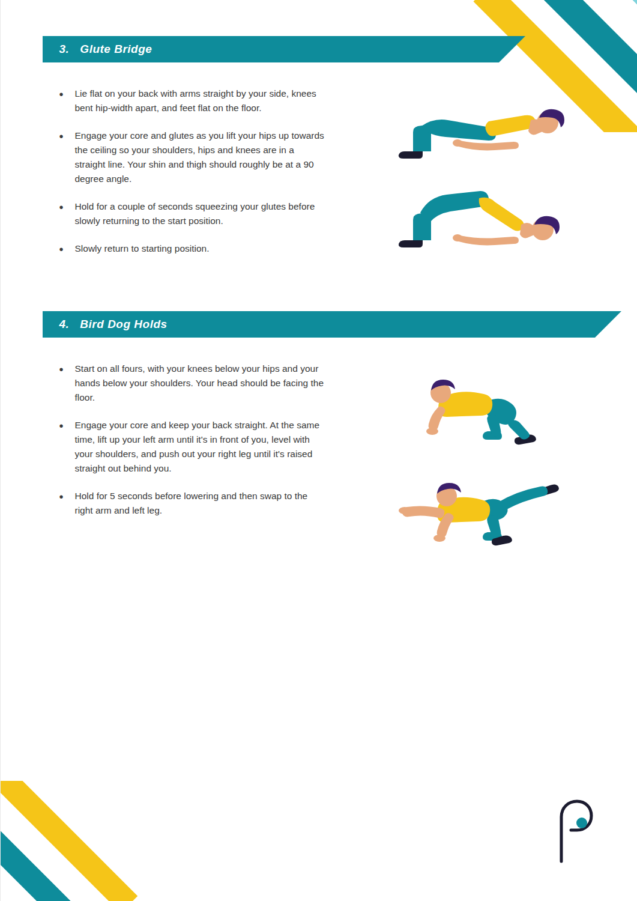3. Glute Bridge
Lie flat on your back with arms straight by your side, knees bent hip-width apart, and feet flat on the floor.
Engage your core and glutes as you lift your hips up towards the ceiling so your shoulders, hips and knees are in a straight line. Your shin and thigh should roughly be at a 90 degree angle.
Hold for a couple of seconds squeezing your glutes before slowly returning to the start position.
Slowly return to starting position.
4. Bird Dog Holds
Start on all fours, with your knees below your hips and your hands below your shoulders. Your head should be facing the floor.
Engage your core and keep your back straight. At the same time, lift up your left arm until it's in front of you, level with your shoulders, and push out your right leg until it's raised straight out behind you.
Hold for 5 seconds before lowering and then swap to the right arm and left leg.